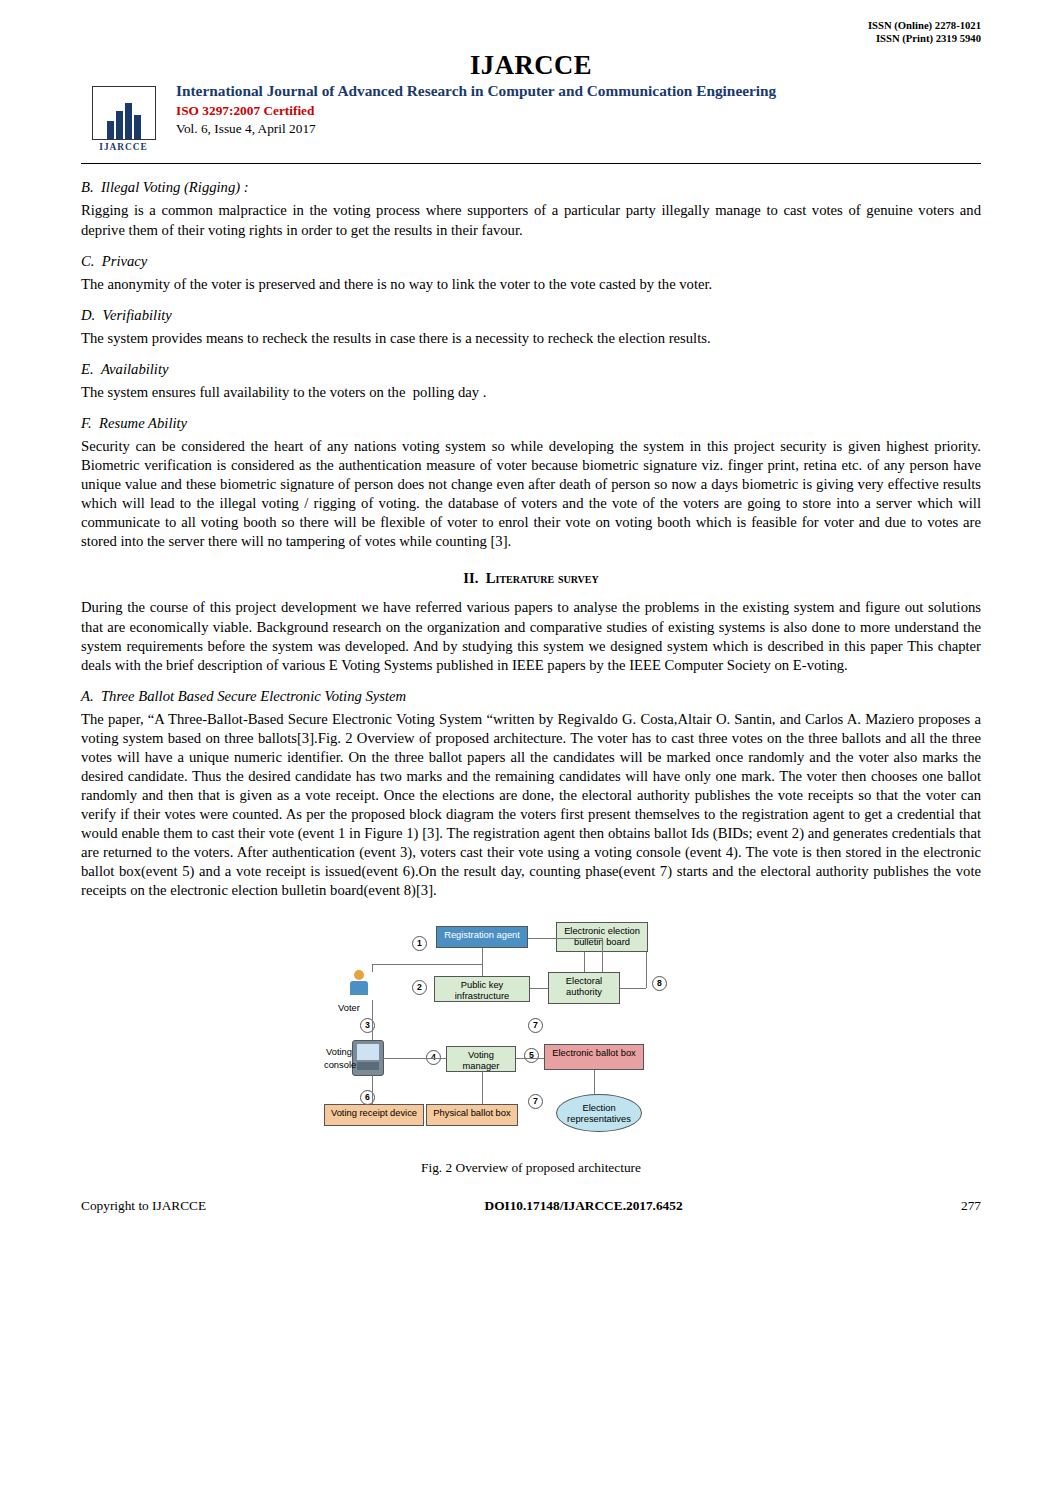ISSN (Online) 2278-1021
ISSN (Print) 2319 5940
IJARCCE
IJARCCE
International Journal of Advanced Research in Computer and Communication Engineering
ISO 3297:2007 Certified
Vol. 6, Issue 4, April 2017
B. Illegal Voting (Rigging) :
Rigging is a common malpractice in the voting process where supporters of a particular party illegally manage to cast votes of genuine voters and deprive them of their voting rights in order to get the results in their favour.
C. Privacy
The anonymity of the voter is preserved and there is no way to link the voter to the vote casted by the voter.
D. Verifiability
The system provides means to recheck the results in case there is a necessity to recheck the election results.
E. Availability
The system ensures full availability to the voters on the polling day .
F. Resume Ability
Security can be considered the heart of any nations voting system so while developing the system in this project security is given highest priority. Biometric verification is considered as the authentication measure of voter because biometric signature viz. finger print, retina etc. of any person have unique value and these biometric signature of person does not change even after death of person so now a days biometric is giving very effective results which will lead to the illegal voting / rigging of voting. the database of voters and the vote of the voters are going to store into a server which will communicate to all voting booth so there will be flexible of voter to enrol their vote on voting booth which is feasible for voter and due to votes are stored into the server there will no tampering of votes while counting [3].
II. Literature survey
During the course of this project development we have referred various papers to analyse the problems in the existing system and figure out solutions that are economically viable. Background research on the organization and comparative studies of existing systems is also done to more understand the system requirements before the system was developed. And by studying this system we designed system which is described in this paper This chapter deals with the brief description of various E Voting Systems published in IEEE papers by the IEEE Computer Society on E-voting.
A. Three Ballot Based Secure Electronic Voting System
The paper, “A Three-Ballot-Based Secure Electronic Voting System “written by Regivaldo G. Costa,Altair O. Santin, and Carlos A. Maziero proposes a voting system based on three ballots[3].Fig. 2 Overview of proposed architecture. The voter has to cast three votes on the three ballots and all the three votes will have a unique numeric identifier. On the three ballot papers all the candidates will be marked once randomly and the voter also marks the desired candidate. Thus the desired candidate has two marks and the remaining candidates will have only one mark. The voter then chooses one ballot randomly and then that is given as a vote receipt. Once the elections are done, the electoral authority publishes the vote receipts so that the voter can verify if their votes were counted. As per the proposed block diagram the voters first present themselves to the registration agent to get a credential that would enable them to cast their vote (event 1 in Figure 1) [3]. The registration agent then obtains ballot Ids (BIDs; event 2) and generates credentials that are returned to the voters. After authentication (event 3), voters cast their vote using a voting console (event 4). The vote is then stored in the electronic ballot box(event 5) and a vote receipt is issued(event 6).On the result day, counting phase(event 7) starts and the electoral authority publishes the vote receipts on the electronic election bulletin board(event 8)[3].
Registration agent
Electronic election bulletin board
Public key infrastructure
Electoral authority
Voting manager
Electronic ballot box
Voting receipt device
Physical ballot box
Election representatives
Voter
Voting console
1
2
3
4
5
6
7
7
8
Fig. 2 Overview of proposed architecture
Copyright to IJARCCE DOI10.17148/IJARCCE.2017.6452 277